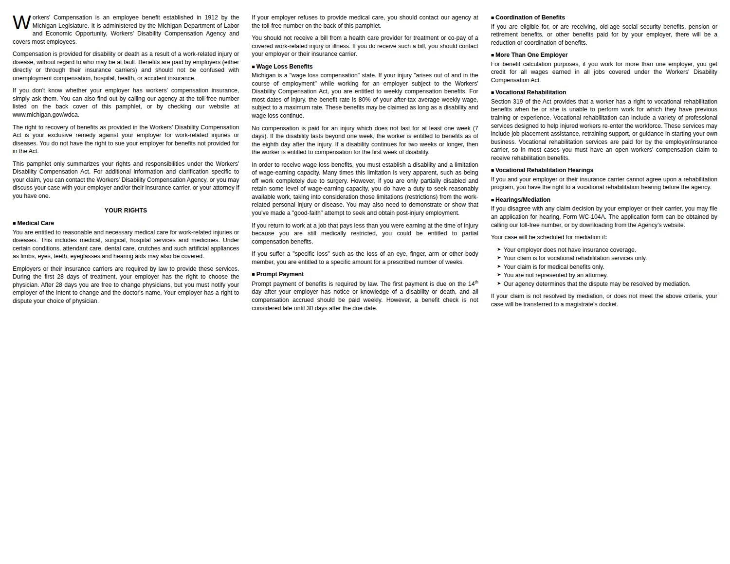Workers' Compensation is an employee benefit established in 1912 by the Michigan Legislature. It is administered by the Michigan Department of Labor and Economic Opportunity, Workers' Disability Compensation Agency and covers most employees.
Compensation is provided for disability or death as a result of a work-related injury or disease, without regard to who may be at fault. Benefits are paid by employers (either directly or through their insurance carriers) and should not be confused with unemployment compensation, hospital, health, or accident insurance.
If you don't know whether your employer has workers' compensation insurance, simply ask them. You can also find out by calling our agency at the toll-free number listed on the back cover of this pamphlet, or by checking our website at www.michigan.gov/wdca.
The right to recovery of benefits as provided in the Workers' Disability Compensation Act is your exclusive remedy against your employer for work-related injuries or diseases. You do not have the right to sue your employer for benefits not provided for in the Act.
This pamphlet only summarizes your rights and responsibilities under the Workers' Disability Compensation Act. For additional information and clarification specific to your claim, you can contact the Workers' Disability Compensation Agency, or you may discuss your case with your employer and/or their insurance carrier, or your attorney if you have one.
YOUR RIGHTS
Medical Care
You are entitled to reasonable and necessary medical care for work-related injuries or diseases. This includes medical, surgical, hospital services and medicines. Under certain conditions, attendant care, dental care, crutches and such artificial appliances as limbs, eyes, teeth, eyeglasses and hearing aids may also be covered.
Employers or their insurance carriers are required by law to provide these services. During the first 28 days of treatment, your employer has the right to choose the physician. After 28 days you are free to change physicians, but you must notify your employer of the intent to change and the doctor's name. Your employer has a right to dispute your choice of physician.
If your employer refuses to provide medical care, you should contact our agency at the toll-free number on the back of this pamphlet.
You should not receive a bill from a health care provider for treatment or co-pay of a covered work-related injury or illness. If you do receive such a bill, you should contact your employer or their insurance carrier.
Wage Loss Benefits
Michigan is a "wage loss compensation" state. If your injury "arises out of and in the course of employment" while working for an employer subject to the Workers' Disability Compensation Act, you are entitled to weekly compensation benefits. For most dates of injury, the benefit rate is 80% of your after-tax average weekly wage, subject to a maximum rate. These benefits may be claimed as long as a disability and wage loss continue.
No compensation is paid for an injury which does not last for at least one week (7 days). If the disability lasts beyond one week, the worker is entitled to benefits as of the eighth day after the injury. If a disability continues for two weeks or longer, then the worker is entitled to compensation for the first week of disability.
In order to receive wage loss benefits, you must establish a disability and a limitation of wage-earning capacity. Many times this limitation is very apparent, such as being off work completely due to surgery. However, if you are only partially disabled and retain some level of wage-earning capacity, you do have a duty to seek reasonably available work, taking into consideration those limitations (restrictions) from the work-related personal injury or disease. You may also need to demonstrate or show that you've made a "good-faith" attempt to seek and obtain post-injury employment.
If you return to work at a job that pays less than you were earning at the time of injury because you are still medically restricted, you could be entitled to partial compensation benefits.
If you suffer a "specific loss" such as the loss of an eye, finger, arm or other body member, you are entitled to a specific amount for a prescribed number of weeks.
Prompt Payment
Prompt payment of benefits is required by law. The first payment is due on the 14th day after your employer has notice or knowledge of a disability or death, and all compensation accrued should be paid weekly. However, a benefit check is not considered late until 30 days after the due date.
Coordination of Benefits
If you are eligible for, or are receiving, old-age social security benefits, pension or retirement benefits, or other benefits paid for by your employer, there will be a reduction or coordination of benefits.
More Than One Employer
For benefit calculation purposes, if you work for more than one employer, you get credit for all wages earned in all jobs covered under the Workers' Disability Compensation Act.
Vocational Rehabilitation
Section 319 of the Act provides that a worker has a right to vocational rehabilitation benefits when he or she is unable to perform work for which they have previous training or experience. Vocational rehabilitation can include a variety of professional services designed to help injured workers re-enter the workforce. These services may include job placement assistance, retraining support, or guidance in starting your own business. Vocational rehabilitation services are paid for by the employer/insurance carrier, so in most cases you must have an open workers' compensation claim to receive rehabilitation benefits.
Vocational Rehabilitation Hearings
If you and your employer or their insurance carrier cannot agree upon a rehabilitation program, you have the right to a vocational rehabilitation hearing before the agency.
Hearings/Mediation
If you disagree with any claim decision by your employer or their carrier, you may file an application for hearing, Form WC-104A. The application form can be obtained by calling our toll-free number, or by downloading from the Agency's website.
Your case will be scheduled for mediation if:
Your employer does not have insurance coverage.
Your claim is for vocational rehabilitation services only.
Your claim is for medical benefits only.
You are not represented by an attorney.
Our agency determines that the dispute may be resolved by mediation.
If your claim is not resolved by mediation, or does not meet the above criteria, your case will be transferred to a magistrate's docket.